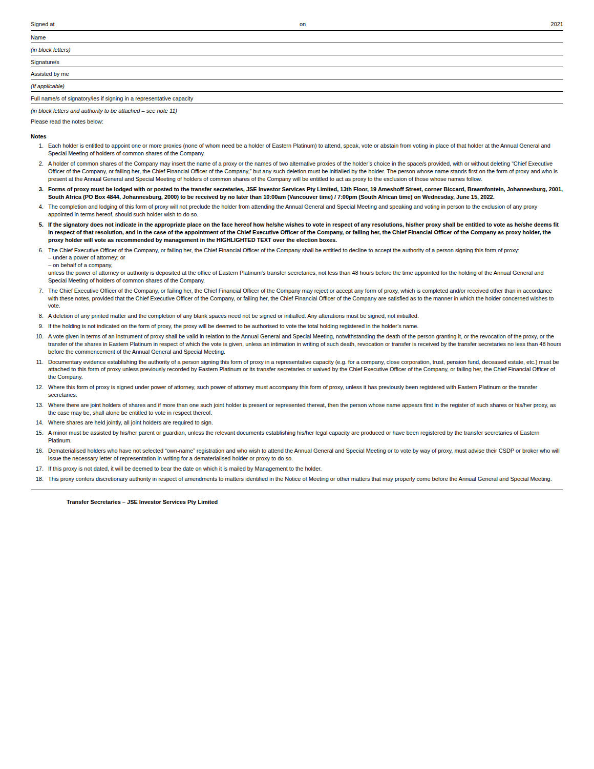Signed at on 2021
Name
(in block letters)
Signature/s
Assisted by me
(If applicable)
Full name/s of signatory/ies if signing in a representative capacity
(in block letters and authority to be attached – see note 11)
Please read the notes below:
Notes
Each holder is entitled to appoint one or more proxies (none of whom need be a holder of Eastern Platinum) to attend, speak, vote or abstain from voting in place of that holder at the Annual General and Special Meeting of holders of common shares of the Company.
A holder of common shares of the Company may insert the name of a proxy or the names of two alternative proxies of the holder’s choice in the space/s provided, with or without deleting “Chief Executive Officer of the Company, or failing her, the Chief Financial Officer of the Company,” but any such deletion must be initialled by the holder. The person whose name stands first on the form of proxy and who is present at the Annual General and Special Meeting of holders of common shares of the Company will be entitled to act as proxy to the exclusion of those whose names follow.
Forms of proxy must be lodged with or posted to the transfer secretaries, JSE Investor Services Pty Limited, 13th Floor, 19 Ameshoff Street, corner Biccard, Braamfontein, Johannesburg, 2001, South Africa (PO Box 4844, Johannesburg, 2000) to be received by no later than 10:00am (Vancouver time) / 7:00pm (South African time) on Wednesday, June 15, 2022.
The completion and lodging of this form of proxy will not preclude the holder from attending the Annual General and Special Meeting and speaking and voting in person to the exclusion of any proxy appointed in terms hereof, should such holder wish to do so.
If the signatory does not indicate in the appropriate place on the face hereof how he/she wishes to vote in respect of any resolutions, his/her proxy shall be entitled to vote as he/she deems fit in respect of that resolution, and in the case of the appointment of the Chief Executive Officer of the Company, or failing her, the Chief Financial Officer of the Company as proxy holder, the proxy holder will vote as recommended by management in the HIGHLIGHTED TEXT over the election boxes.
The Chief Executive Officer of the Company, or failing her, the Chief Financial Officer of the Company shall be entitled to decline to accept the authority of a person signing this form of proxy:
– under a power of attorney; or
– on behalf of a company,
unless the power of attorney or authority is deposited at the office of Eastern Platinum’s transfer secretaries, not less than 48 hours before the time appointed for the holding of the Annual General and Special Meeting of holders of common shares of the Company.
The Chief Executive Officer of the Company, or failing her, the Chief Financial Officer of the Company may reject or accept any form of proxy, which is completed and/or received other than in accordance with these notes, provided that the Chief Executive Officer of the Company, or failing her, the Chief Financial Officer of the Company are satisfied as to the manner in which the holder concerned wishes to vote.
A deletion of any printed matter and the completion of any blank spaces need not be signed or initialled. Any alterations must be signed, not initialled.
If the holding is not indicated on the form of proxy, the proxy will be deemed to be authorised to vote the total holding registered in the holder’s name.
A vote given in terms of an instrument of proxy shall be valid in relation to the Annual General and Special Meeting, notwithstanding the death of the person granting it, or the revocation of the proxy, or the transfer of the shares in Eastern Platinum in respect of which the vote is given, unless an intimation in writing of such death, revocation or transfer is received by the transfer secretaries no less than 48 hours before the commencement of the Annual General and Special Meeting.
Documentary evidence establishing the authority of a person signing this form of proxy in a representative capacity (e.g. for a company, close corporation, trust, pension fund, deceased estate, etc.) must be attached to this form of proxy unless previously recorded by Eastern Platinum or its transfer secretaries or waived by the Chief Executive Officer of the Company, or failing her, the Chief Financial Officer of the Company.
Where this form of proxy is signed under power of attorney, such power of attorney must accompany this form of proxy, unless it has previously been registered with Eastern Platinum or the transfer secretaries.
Where there are joint holders of shares and if more than one such joint holder is present or represented thereat, then the person whose name appears first in the register of such shares or his/her proxy, as the case may be, shall alone be entitled to vote in respect thereof.
Where shares are held jointly, all joint holders are required to sign.
A minor must be assisted by his/her parent or guardian, unless the relevant documents establishing his/her legal capacity are produced or have been registered by the transfer secretaries of Eastern Platinum.
Dematerialised holders who have not selected “own-name” registration and who wish to attend the Annual General and Special Meeting or to vote by way of proxy, must advise their CSDP or broker who will issue the necessary letter of representation in writing for a dematerialised holder or proxy to do so.
If this proxy is not dated, it will be deemed to bear the date on which it is mailed by Management to the holder.
This proxy confers discretionary authority in respect of amendments to matters identified in the Notice of Meeting or other matters that may properly come before the Annual General and Special Meeting.
Transfer Secretaries – JSE Investor Services Pty Limited